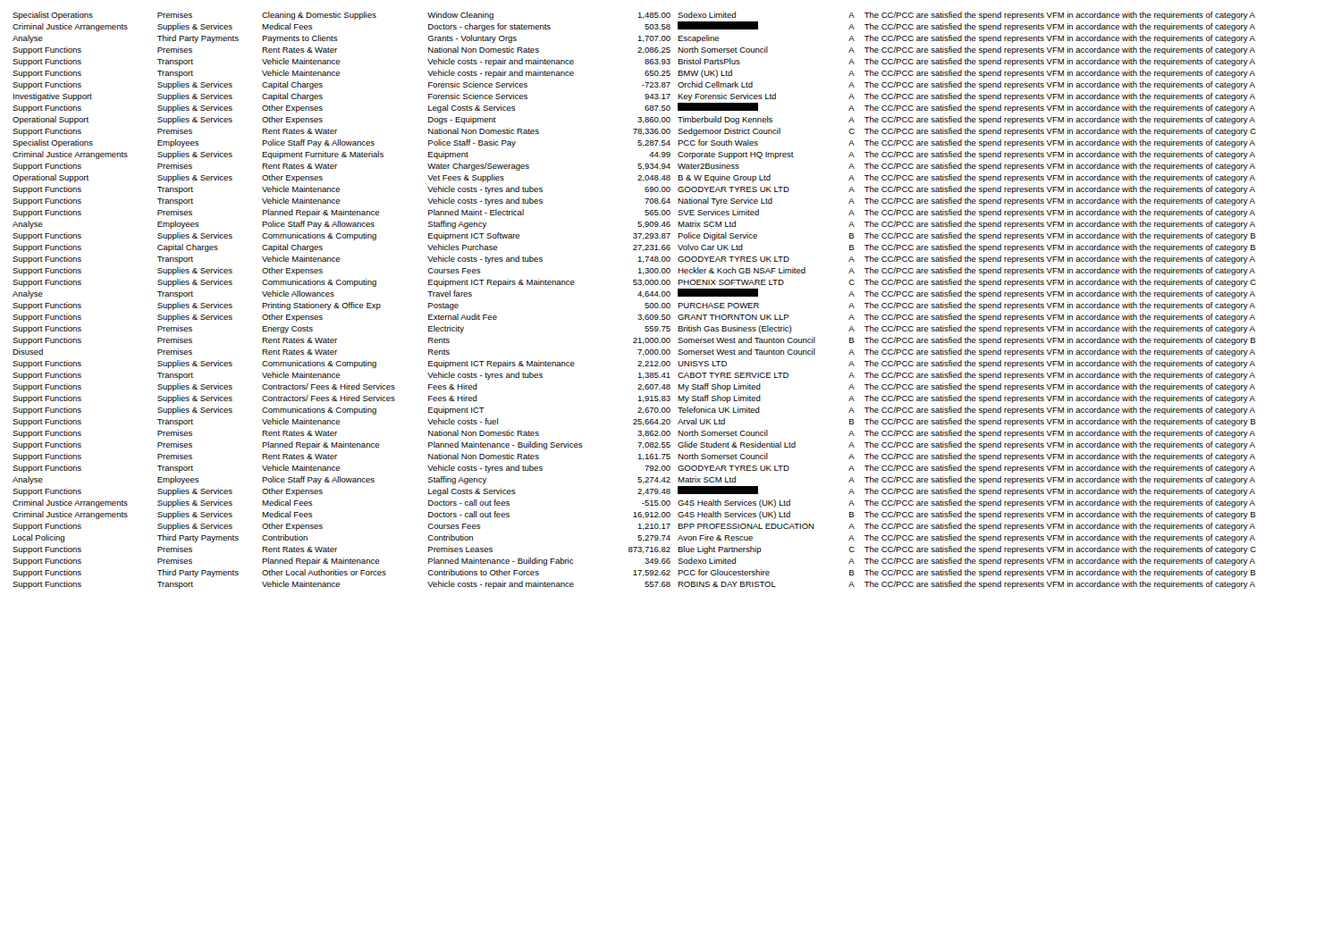| Specialist Operations | Premises | Cleaning & Domestic Supplies | Window Cleaning | 1,485.00 | Sodexo Limited | A | The CC/PCC are satisfied the spend represents VFM in accordance with the requirements of category A |
| Criminal Justice Arrangements | Supplies & Services | Medical Fees | Doctors - charges for statements | 503.58 | | A | The CC/PCC are satisfied the spend represents VFM in accordance with the requirements of category A |
| Analyse | Third Party Payments | Payments to Clients | Grants - Voluntary Orgs | 1,707.00 | Escapeline | A | The CC/PCC are satisfied the spend represents VFM in accordance with the requirements of category A |
| Support Functions | Premises | Rent Rates & Water | National Non Domestic Rates | 2,086.25 | North Somerset Council | A | The CC/PCC are satisfied the spend represents VFM in accordance with the requirements of category A |
| Support Functions | Transport | Vehicle Maintenance | Vehicle costs - repair and maintenance | 863.93 | Bristol PartsPlus | A | The CC/PCC are satisfied the spend represents VFM in accordance with the requirements of category A |
| Support Functions | Transport | Vehicle Maintenance | Vehicle costs - repair and maintenance | 650.25 | BMW (UK) Ltd | A | The CC/PCC are satisfied the spend represents VFM in accordance with the requirements of category A |
| Support Functions | Supplies & Services | Capital Charges | Forensic Science Services | -723.87 | Orchid Cellmark Ltd | A | The CC/PCC are satisfied the spend represents VFM in accordance with the requirements of category A |
| Investigative Support | Supplies & Services | Capital Charges | Forensic Science Services | 943.17 | Key Forensic Services Ltd | A | The CC/PCC are satisfied the spend represents VFM in accordance with the requirements of category A |
| Support Functions | Supplies & Services | Other Expenses | Legal Costs & Services | 687.50 | | A | The CC/PCC are satisfied the spend represents VFM in accordance with the requirements of category A |
| Operational Support | Supplies & Services | Other Expenses | Dogs - Equipment | 3,860.00 | Timberbuild Dog Kennels | A | The CC/PCC are satisfied the spend represents VFM in accordance with the requirements of category A |
| Support Functions | Premises | Rent Rates & Water | National Non Domestic Rates | 78,336.00 | Sedgemoor District Council | C | The CC/PCC are satisfied the spend represents VFM in accordance with the requirements of category C |
| Specialist Operations | Employees | Police Staff Pay & Allowances | Police Staff - Basic Pay | 5,287.54 | PCC for South Wales | A | The CC/PCC are satisfied the spend represents VFM in accordance with the requirements of category A |
| Criminal Justice Arrangements | Supplies & Services | Equipment Furniture & Materials | Equipment | 44.99 | Corporate Support HQ Imprest | A | The CC/PCC are satisfied the spend represents VFM in accordance with the requirements of category A |
| Support Functions | Premises | Rent Rates & Water | Water Charges/Sewerages | 5,934.94 | Water2Business | A | The CC/PCC are satisfied the spend represents VFM in accordance with the requirements of category A |
| Operational Support | Supplies & Services | Other Expenses | Vet Fees & Supplies | 2,048.48 | B & W Equine Group Ltd | A | The CC/PCC are satisfied the spend represents VFM in accordance with the requirements of category A |
| Support Functions | Transport | Vehicle Maintenance | Vehicle costs - tyres and tubes | 690.00 | GOODYEAR TYRES UK LTD | A | The CC/PCC are satisfied the spend represents VFM in accordance with the requirements of category A |
| Support Functions | Transport | Vehicle Maintenance | Vehicle costs - tyres and tubes | 708.64 | National Tyre Service Ltd | A | The CC/PCC are satisfied the spend represents VFM in accordance with the requirements of category A |
| Support Functions | Premises | Planned Repair & Maintenance | Planned Maint - Electrical | 565.00 | SVE Services Limited | A | The CC/PCC are satisfied the spend represents VFM in accordance with the requirements of category A |
| Analyse | Employees | Police Staff Pay & Allowances | Staffing Agency | 5,909.46 | Matrix SCM Ltd | A | The CC/PCC are satisfied the spend represents VFM in accordance with the requirements of category A |
| Support Functions | Supplies & Services | Communications & Computing | Equipment ICT Software | 37,293.87 | Police Digital Service | B | The CC/PCC are satisfied the spend represents VFM in accordance with the requirements of category B |
| Support Functions | Capital Charges | Capital Charges | Vehicles Purchase | 27,231.66 | Volvo Car UK Ltd | B | The CC/PCC are satisfied the spend represents VFM in accordance with the requirements of category B |
| Support Functions | Transport | Vehicle Maintenance | Vehicle costs - tyres and tubes | 1,748.00 | GOODYEAR TYRES UK LTD | A | The CC/PCC are satisfied the spend represents VFM in accordance with the requirements of category A |
| Support Functions | Supplies & Services | Other Expenses | Courses Fees | 1,300.00 | Heckler & Koch GB NSAF Limited | A | The CC/PCC are satisfied the spend represents VFM in accordance with the requirements of category A |
| Support Functions | Supplies & Services | Communications & Computing | Equipment ICT Repairs & Maintenance | 53,000.00 | PHOENIX SOFTWARE LTD | C | The CC/PCC are satisfied the spend represents VFM in accordance with the requirements of category C |
| Analyse | Transport | Vehicle Allowances | Travel fares | 4,644.00 | | A | The CC/PCC are satisfied the spend represents VFM in accordance with the requirements of category A |
| Support Functions | Supplies & Services | Printing Stationery & Office Exp | Postage | 500.00 | PURCHASE POWER | A | The CC/PCC are satisfied the spend represents VFM in accordance with the requirements of category A |
| Support Functions | Supplies & Services | Other Expenses | External Audit Fee | 3,609.50 | GRANT THORNTON UK LLP | A | The CC/PCC are satisfied the spend represents VFM in accordance with the requirements of category A |
| Support Functions | Premises | Energy Costs | Electricity | 559.75 | British Gas Business (Electric) | A | The CC/PCC are satisfied the spend represents VFM in accordance with the requirements of category A |
| Support Functions | Premises | Rent Rates & Water | Rents | 21,000.00 | Somerset West and Taunton Council | B | The CC/PCC are satisfied the spend represents VFM in accordance with the requirements of category B |
| Disused | Premises | Rent Rates & Water | Rents | 7,000.00 | Somerset West and Taunton Council | A | The CC/PCC are satisfied the spend represents VFM in accordance with the requirements of category A |
| Support Functions | Supplies & Services | Communications & Computing | Equipment ICT Repairs & Maintenance | 2,212.00 | UNISYS LTD | A | The CC/PCC are satisfied the spend represents VFM in accordance with the requirements of category A |
| Support Functions | Transport | Vehicle Maintenance | Vehicle costs - tyres and tubes | 1,385.41 | CABOT TYRE SERVICE LTD | A | The CC/PCC are satisfied the spend represents VFM in accordance with the requirements of category A |
| Support Functions | Supplies & Services | Contractors/ Fees & Hired Services | Fees & Hired | 2,607.48 | My Staff Shop Limited | A | The CC/PCC are satisfied the spend represents VFM in accordance with the requirements of category A |
| Support Functions | Supplies & Services | Contractors/ Fees & Hired Services | Fees & Hired | 1,915.83 | My Staff Shop Limited | A | The CC/PCC are satisfied the spend represents VFM in accordance with the requirements of category A |
| Support Functions | Supplies & Services | Communications & Computing | Equipment ICT | 2,670.00 | Telefonica UK Limited | A | The CC/PCC are satisfied the spend represents VFM in accordance with the requirements of category A |
| Support Functions | Transport | Vehicle Maintenance | Vehicle costs - fuel | 25,664.20 | Arval UK Ltd | B | The CC/PCC are satisfied the spend represents VFM in accordance with the requirements of category B |
| Support Functions | Premises | Rent Rates & Water | National Non Domestic Rates | 3,862.00 | North Somerset Council | A | The CC/PCC are satisfied the spend represents VFM in accordance with the requirements of category A |
| Support Functions | Premises | Planned Repair & Maintenance | Planned Maintenance - Building Services | 7,082.55 | Glide Student & Residential Ltd | A | The CC/PCC are satisfied the spend represents VFM in accordance with the requirements of category A |
| Support Functions | Premises | Rent Rates & Water | National Non Domestic Rates | 1,161.75 | North Somerset Council | A | The CC/PCC are satisfied the spend represents VFM in accordance with the requirements of category A |
| Support Functions | Transport | Vehicle Maintenance | Vehicle costs - tyres and tubes | 792.00 | GOODYEAR TYRES UK LTD | A | The CC/PCC are satisfied the spend represents VFM in accordance with the requirements of category A |
| Analyse | Employees | Police Staff Pay & Allowances | Staffing Agency | 5,274.42 | Matrix SCM Ltd | A | The CC/PCC are satisfied the spend represents VFM in accordance with the requirements of category A |
| Support Functions | Supplies & Services | Other Expenses | Legal Costs & Services | 2,479.48 | | A | The CC/PCC are satisfied the spend represents VFM in accordance with the requirements of category A |
| Criminal Justice Arrangements | Supplies & Services | Medical Fees | Doctors - call out fees | -515.00 | G4S Health Services (UK) Ltd | A | The CC/PCC are satisfied the spend represents VFM in accordance with the requirements of category A |
| Criminal Justice Arrangements | Supplies & Services | Medical Fees | Doctors - call out fees | 16,912.00 | G4S Health Services (UK) Ltd | B | The CC/PCC are satisfied the spend represents VFM in accordance with the requirements of category B |
| Support Functions | Supplies & Services | Other Expenses | Courses Fees | 1,210.17 | BPP PROFESSIONAL EDUCATION | A | The CC/PCC are satisfied the spend represents VFM in accordance with the requirements of category A |
| Local Policing | Third Party Payments | Contribution | Contribution | 5,279.74 | Avon Fire & Rescue | A | The CC/PCC are satisfied the spend represents VFM in accordance with the requirements of category A |
| Support Functions | Premises | Rent Rates & Water | Premises Leases | 873,716.82 | Blue Light Partnership | C | The CC/PCC are satisfied the spend represents VFM in accordance with the requirements of category C |
| Support Functions | Premises | Planned Repair & Maintenance | Planned Maintenance - Building Fabric | 349.66 | Sodexo Limited | A | The CC/PCC are satisfied the spend represents VFM in accordance with the requirements of category A |
| Support Functions | Third Party Payments | Other Local Authorities or Forces | Contributions to Other Forces | 17,592.62 | PCC for Gloucestershire | B | The CC/PCC are satisfied the spend represents VFM in accordance with the requirements of category B |
| Support Functions | Transport | Vehicle Maintenance | Vehicle costs - repair and maintenance | 557.68 | ROBINS & DAY BRISTOL | A | The CC/PCC are satisfied the spend represents VFM in accordance with the requirements of category A |